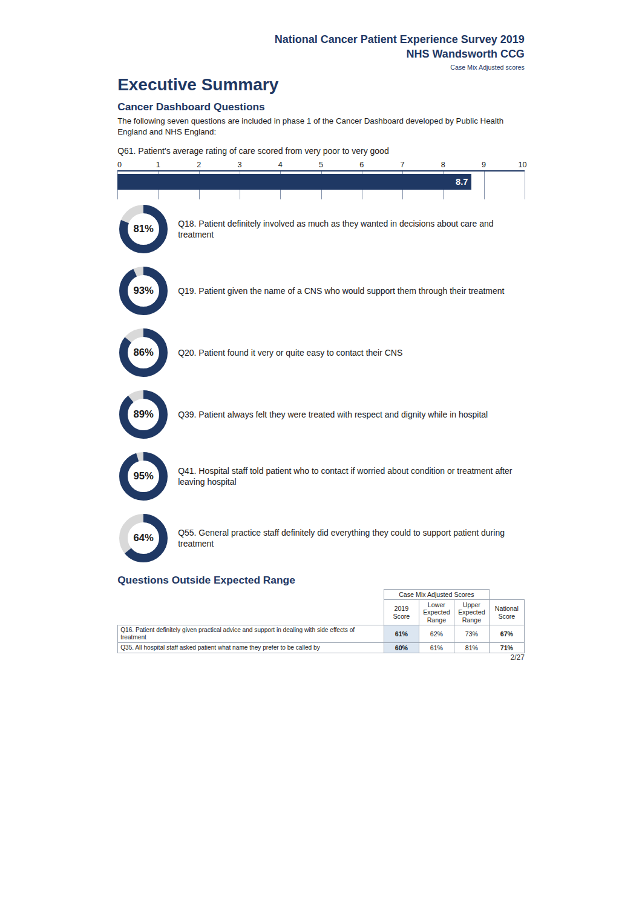National Cancer Patient Experience Survey 2019
NHS Wandsworth CCG
Case Mix Adjusted scores
Executive Summary
Cancer Dashboard Questions
The following seven questions are included in phase 1 of the Cancer Dashboard developed by Public Health England and NHS England:
Q61. Patient's average rating of care scored from very poor to very good
0 1 2 3 4 5 6 7 8 9 10
8.7
81%
Q18. Patient definitely involved as much as they wanted in decisions about care and treatment
93%
Q19. Patient given the name of a CNS who would support them through their treatment
86%
Q20. Patient found it very or quite easy to contact their CNS
89%
Q39. Patient always felt they were treated with respect and dignity while in hospital
95%
Q41. Hospital staff told patient who to contact if worried about condition or treatment after leaving hospital
64%
Q55. General practice staff definitely did everything they could to support patient during treatment
Questions Outside Expected Range
| | Case Mix Adjusted Scores | |
| --- | --- | --- |
| | 2019 Score | Lower Expected Range | Upper Expected Range | National Score |
| Q16. Patient definitely given practical advice and support in dealing with side effects of treatment | 61% | 62% | 73% | 67% |
| Q35. All hospital staff asked patient what name they prefer to be called by | 60% | 61% | 81% | 71% |
2/27